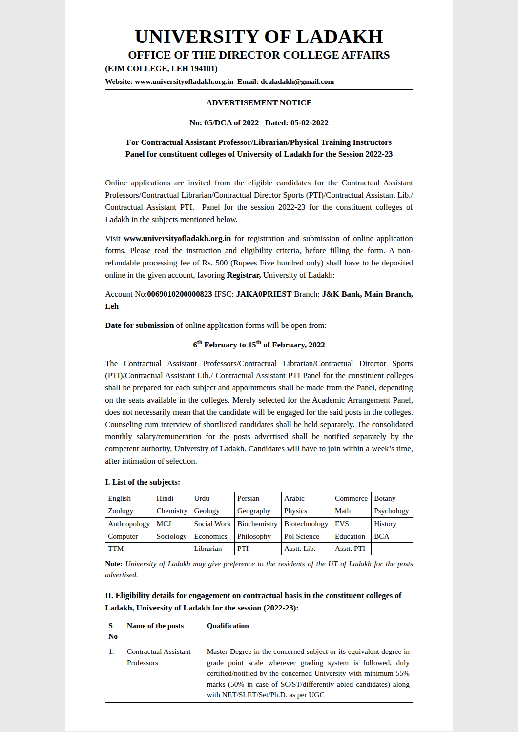UNIVERSITY OF LADAKH
OFFICE OF THE DIRECTOR COLLEGE AFFAIRS
(EJM COLLEGE, LEH 194101)
Website: www.universityofladakh.org.in Email: dcaladakh@gmail.com
ADVERTISEMENT NOTICE
No: 05/DCA of 2022 Dated: 05-02-2022
For Contractual Assistant Professor/Librarian/Physical Training Instructors Panel for constituent colleges of University of Ladakh for the Session 2022-23
Online applications are invited from the eligible candidates for the Contractual Assistant Professors/Contractual Librarian/Contractual Director Sports (PTI)/Contractual Assistant Lib./ Contractual Assistant PTI. Panel for the session 2022-23 for the constituent colleges of Ladakh in the subjects mentioned below.
Visit www.universityofladakh.org.in for registration and submission of online application forms. Please read the instruction and eligibility criteria, before filling the form. A non-refundable processing fee of Rs. 500 (Rupees Five hundred only) shall have to be deposited online in the given account, favoring Registrar, University of Ladakh:
Account No:0069010200000823 IFSC: JAKA0PRIEST Branch: J&K Bank, Main Branch, Leh
Date for submission of online application forms will be open from:
6th February to 15th of February, 2022
The Contractual Assistant Professors/Contractual Librarian/Contractual Director Sports (PTI)/Contractual Assistant Lib./ Contractual Assistant PTI Panel for the constituent colleges shall be prepared for each subject and appointments shall be made from the Panel, depending on the seats available in the colleges. Merely selected for the Academic Arrangement Panel, does not necessarily mean that the candidate will be engaged for the said posts in the colleges. Counseling cum interview of shortlisted candidates shall be held separately. The consolidated monthly salary/remuneration for the posts advertised shall be notified separately by the competent authority, University of Ladakh. Candidates will have to join within a week’s time, after intimation of selection.
I. List of the subjects:
| English | Hindi | Urdu | Persian | Arabic | Commerce | Botany |
| Zoology | Chemistry | Geology | Geography | Physics | Math | Psychology |
| Anthropology | MCJ | Social Work | Biochemistry | Biotechnology | EVS | History |
| Computer | Sociology | Economics | Philosophy | Pol Science | Education | BCA |
| TTM | | Librarian | PTI | Asstt. Lib. | Asstt. PTI | |
Note: University of Ladakh may give preference to the residents of the UT of Ladakh for the posts advertised.
II. Eligibility details for engagement on contractual basis in the constituent colleges of Ladakh, University of Ladakh for the session (2022-23):
| S No | Name of the posts | Qualification |
| --- | --- | --- |
| 1. | Contractual Assistant Professors | Master Degree in the concerned subject or its equivalent degree in grade point scale wherever grading system is followed, duly certified/notified by the concerned University with minimum 55% marks (50% in case of SC/ST/differently abled candidates) along with NET/SLET/Set/Ph.D. as per UGC |